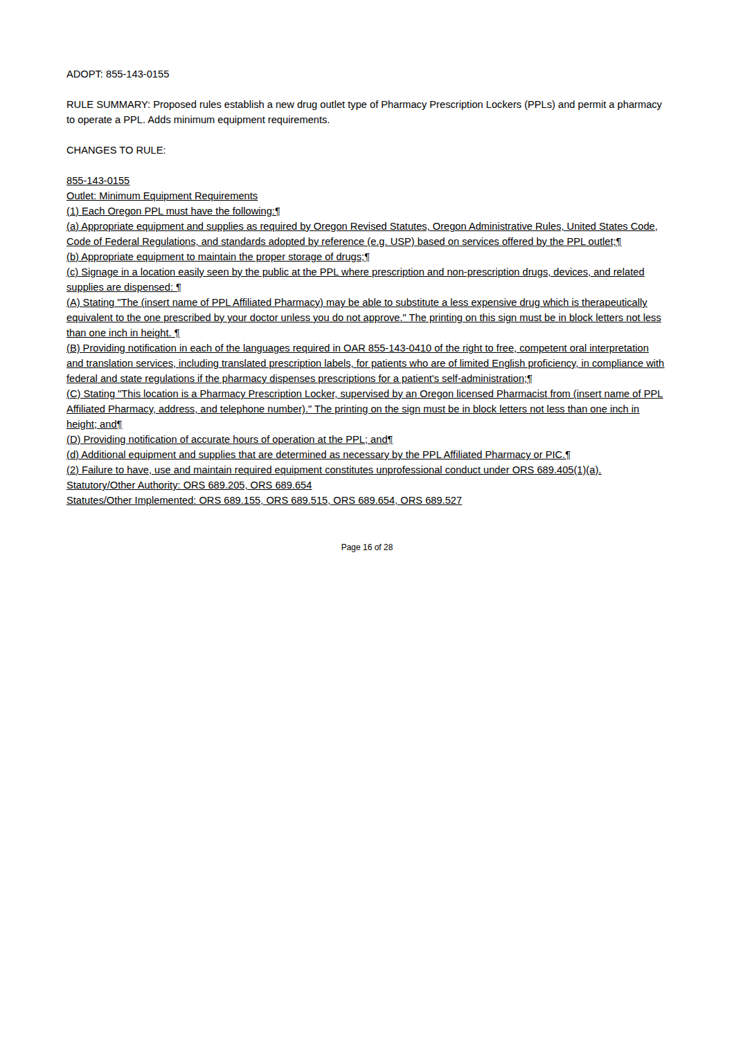ADOPT: 855-143-0155
RULE SUMMARY: Proposed rules establish a new drug outlet type of Pharmacy Prescription Lockers (PPLs) and permit a pharmacy to operate a PPL. Adds minimum equipment requirements.
CHANGES TO RULE:
855-143-0155
Outlet: Minimum Equipment Requirements
(1) Each Oregon PPL must have the following:¶
(a) Appropriate equipment and supplies as required by Oregon Revised Statutes, Oregon Administrative Rules, United States Code, Code of Federal Regulations, and standards adopted by reference (e.g. USP) based on services offered by the PPL outlet;¶
(b) Appropriate equipment to maintain the proper storage of drugs;¶
(c) Signage in a location easily seen by the public at the PPL where prescription and non-prescription drugs, devices, and related supplies are dispensed: ¶
(A) Stating "The (insert name of PPL Affiliated Pharmacy) may be able to substitute a less expensive drug which is therapeutically equivalent to the one prescribed by your doctor unless you do not approve." The printing on this sign must be in block letters not less than one inch in height. ¶
(B) Providing notification in each of the languages required in OAR 855-143-0410 of the right to free, competent oral interpretation and translation services, including translated prescription labels, for patients who are of limited English proficiency, in compliance with federal and state regulations if the pharmacy dispenses prescriptions for a patient's self-administration;¶
(C) Stating "This location is a Pharmacy Prescription Locker, supervised by an Oregon licensed Pharmacist from (insert name of PPL Affiliated Pharmacy, address, and telephone number)." The printing on the sign must be in block letters not less than one inch in height; and¶
(D) Providing notification of accurate hours of operation at the PPL; and¶
(d) Additional equipment and supplies that are determined as necessary by the PPL Affiliated Pharmacy or PIC.¶
(2) Failure to have, use and maintain required equipment constitutes unprofessional conduct under ORS 689.405(1)(a).
Statutory/Other Authority: ORS 689.205, ORS 689.654
Statutes/Other Implemented: ORS 689.155, ORS 689.515, ORS 689.654, ORS 689.527
Page 16 of 28